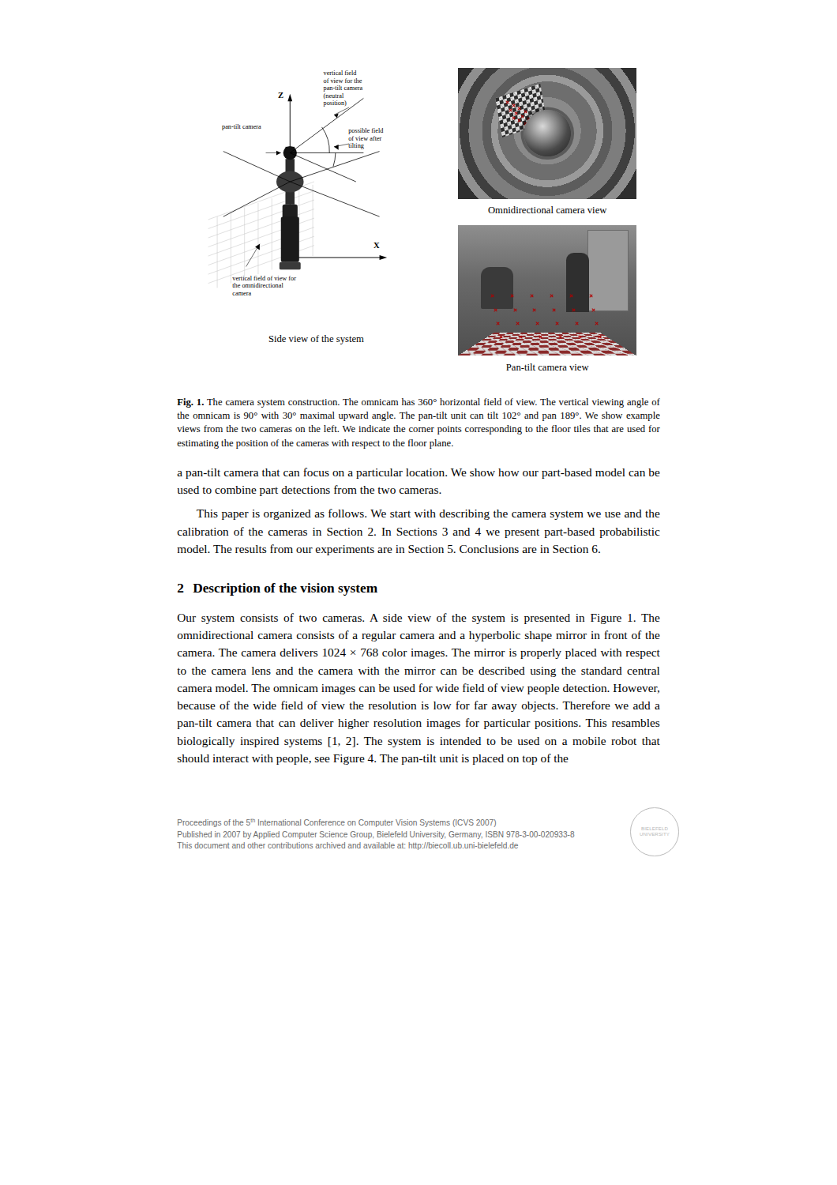vertical field
of view for the
pan-tilt camera
(neutral
position)
pan-tilt camera
possible field
of view after
tilting
vertical field of view for
the omnidirectional
camera
Z
X
Side view of the system
Omnidirectional camera view
Pan-tilt camera view
Fig. 1. The camera system construction. The omnicam has 360° horizontal field of view. The vertical viewing angle of the omnicam is 90° with 30° maximal upward angle. The pan-tilt unit can tilt 102° and pan 189°. We show example views from the two cameras on the left. We indicate the corner points corresponding to the floor tiles that are used for estimating the position of the cameras with respect to the floor plane.
a pan-tilt camera that can focus on a particular location. We show how our part-based model can be used to combine part detections from the two cameras.
This paper is organized as follows. We start with describing the camera system we use and the calibration of the cameras in Section 2. In Sections 3 and 4 we present part-based probabilistic model. The results from our experiments are in Section 5. Conclusions are in Section 6.
2 Description of the vision system
Our system consists of two cameras. A side view of the system is presented in Figure 1. The omnidirectional camera consists of a regular camera and a hyperbolic shape mirror in front of the camera. The camera delivers 1024 × 768 color images. The mirror is properly placed with respect to the camera lens and the camera with the mirror can be described using the standard central camera model. The omnicam images can be used for wide field of view people detection. However, because of the wide field of view the resolution is low for far away objects. Therefore we add a pan-tilt camera that can deliver higher resolution images for particular positions. This resambles biologically inspired systems [1, 2]. The system is intended to be used on a mobile robot that should interact with people, see Figure 4. The pan-tilt unit is placed on top of the
Proceedings of the 5th International Conference on Computer Vision Systems (ICVS 2007)
Published in 2007 by Applied Computer Science Group, Bielefeld University, Germany, ISBN 978-3-00-020933-8
This document and other contributions archived and available at: http://biecoll.ub.uni-bielefeld.de
BIELEFELD
UNIVERSITY